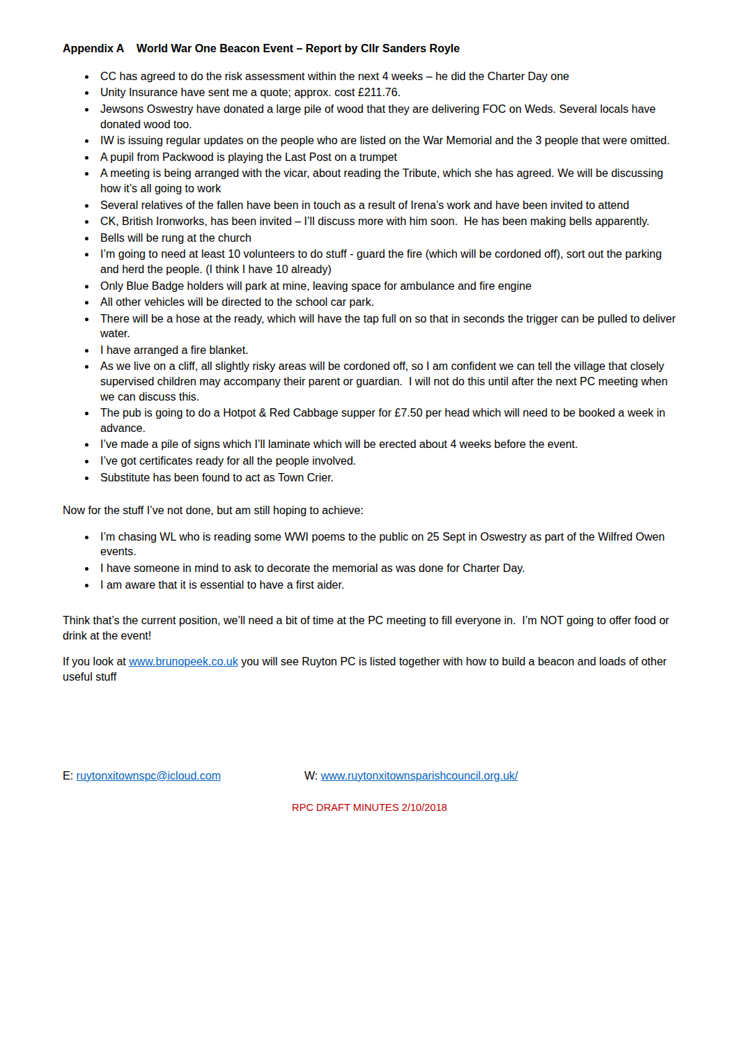Appendix A World War One Beacon Event – Report by Cllr Sanders Royle
CC has agreed to do the risk assessment within the next 4 weeks – he did the Charter Day one
Unity Insurance have sent me a quote; approx. cost £211.76.
Jewsons Oswestry have donated a large pile of wood that they are delivering FOC on Weds. Several locals have donated wood too.
IW is issuing regular updates on the people who are listed on the War Memorial and the 3 people that were omitted.
A pupil from Packwood is playing the Last Post on a trumpet
A meeting is being arranged with the vicar, about reading the Tribute, which she has agreed. We will be discussing how it’s all going to work
Several relatives of the fallen have been in touch as a result of Irena’s work and have been invited to attend
CK, British Ironworks, has been invited – I’ll discuss more with him soon. He has been making bells apparently.
Bells will be rung at the church
I’m going to need at least 10 volunteers to do stuff - guard the fire (which will be cordoned off), sort out the parking and herd the people. (I think I have 10 already)
Only Blue Badge holders will park at mine, leaving space for ambulance and fire engine
All other vehicles will be directed to the school car park.
There will be a hose at the ready, which will have the tap full on so that in seconds the trigger can be pulled to deliver water.
I have arranged a fire blanket.
As we live on a cliff, all slightly risky areas will be cordoned off, so I am confident we can tell the village that closely supervised children may accompany their parent or guardian. I will not do this until after the next PC meeting when we can discuss this.
The pub is going to do a Hotpot & Red Cabbage supper for £7.50 per head which will need to be booked a week in advance.
I’ve made a pile of signs which I’ll laminate which will be erected about 4 weeks before the event.
I’ve got certificates ready for all the people involved.
Substitute has been found to act as Town Crier.
Now for the stuff I’ve not done, but am still hoping to achieve:
I’m chasing WL who is reading some WWI poems to the public on 25 Sept in Oswestry as part of the Wilfred Owen events.
I have someone in mind to ask to decorate the memorial as was done for Charter Day.
I am aware that it is essential to have a first aider.
Think that’s the current position, we’ll need a bit of time at the PC meeting to fill everyone in. I’m NOT going to offer food or drink at the event!
If you look at www.brunopeek.co.uk you will see Ruyton PC is listed together with how to build a beacon and loads of other useful stuff
E: ruytonxitownspc@icloud.com W: www.ruytonxitownsparishcouncil.org.uk/
RPC DRAFT MINUTES 2/10/2018